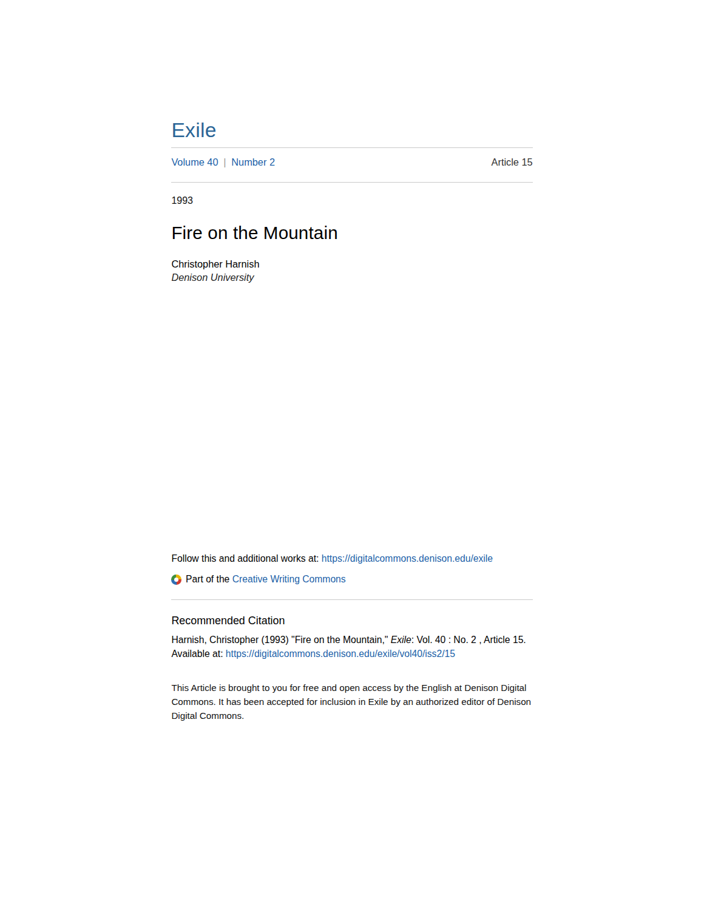Exile
Volume 40 | Number 2 Article 15
1993
Fire on the Mountain
Christopher Harnish Denison University
Follow this and additional works at: https://digitalcommons.denison.edu/exile
Part of the Creative Writing Commons
Recommended Citation
Harnish, Christopher (1993) "Fire on the Mountain," Exile: Vol. 40 : No. 2 , Article 15. Available at: https://digitalcommons.denison.edu/exile/vol40/iss2/15
This Article is brought to you for free and open access by the English at Denison Digital Commons. It has been accepted for inclusion in Exile by an authorized editor of Denison Digital Commons.